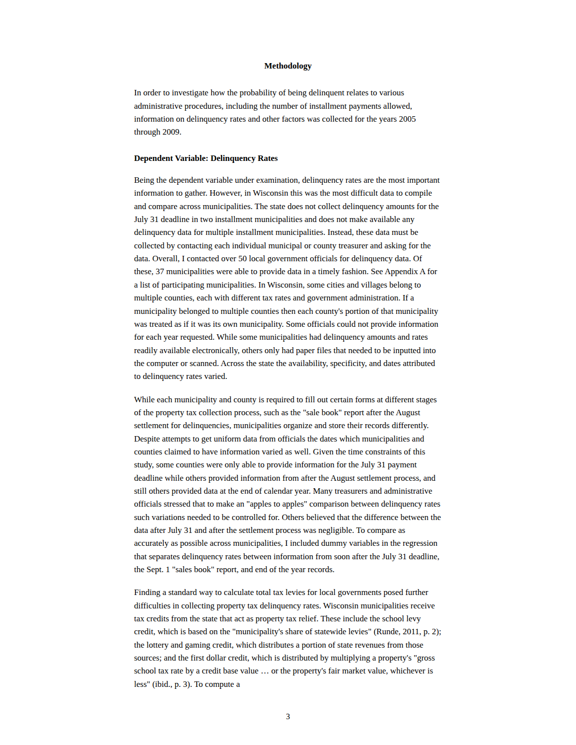Methodology
In order to investigate how the probability of being delinquent relates to various administrative procedures, including the number of installment payments allowed, information on delinquency rates and other factors was collected for the years 2005 through 2009.
Dependent Variable: Delinquency Rates
Being the dependent variable under examination, delinquency rates are the most important information to gather. However, in Wisconsin this was the most difficult data to compile and compare across municipalities. The state does not collect delinquency amounts for the July 31 deadline in two installment municipalities and does not make available any delinquency data for multiple installment municipalities. Instead, these data must be collected by contacting each individual municipal or county treasurer and asking for the data. Overall, I contacted over 50 local government officials for delinquency data. Of these, 37 municipalities were able to provide data in a timely fashion. See Appendix A for a list of participating municipalities. In Wisconsin, some cities and villages belong to multiple counties, each with different tax rates and government administration. If a municipality belonged to multiple counties then each county's portion of that municipality was treated as if it was its own municipality. Some officials could not provide information for each year requested. While some municipalities had delinquency amounts and rates readily available electronically, others only had paper files that needed to be inputted into the computer or scanned. Across the state the availability, specificity, and dates attributed to delinquency rates varied.
While each municipality and county is required to fill out certain forms at different stages of the property tax collection process, such as the "sale book" report after the August settlement for delinquencies, municipalities organize and store their records differently. Despite attempts to get uniform data from officials the dates which municipalities and counties claimed to have information varied as well. Given the time constraints of this study, some counties were only able to provide information for the July 31 payment deadline while others provided information from after the August settlement process, and still others provided data at the end of calendar year. Many treasurers and administrative officials stressed that to make an "apples to apples" comparison between delinquency rates such variations needed to be controlled for. Others believed that the difference between the data after July 31 and after the settlement process was negligible. To compare as accurately as possible across municipalities, I included dummy variables in the regression that separates delinquency rates between information from soon after the July 31 deadline, the Sept. 1 "sales book" report, and end of the year records.
Finding a standard way to calculate total tax levies for local governments posed further difficulties in collecting property tax delinquency rates. Wisconsin municipalities receive tax credits from the state that act as property tax relief. These include the school levy credit, which is based on the "municipality's share of statewide levies" (Runde, 2011, p. 2); the lottery and gaming credit, which distributes a portion of state revenues from those sources; and the first dollar credit, which is distributed by multiplying a property's "gross school tax rate by a credit base value … or the property's fair market value, whichever is less" (ibid., p. 3). To compute a
3